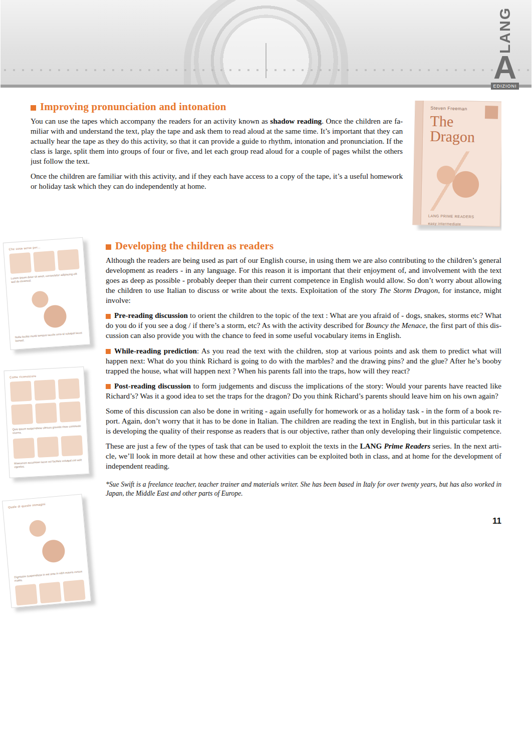LANG
A
EDIZIONI
Steven Freeman
The
Dragon
LANG PRIME READERS
easy intermediate
Improving pronunciation and intonation
You can use the tapes which accompany the readers for an activity known as shadow reading. Once the children are familiar with and understand the text, play the tape and ask them to read aloud at the same time. It’s important that they can actually hear the tape as they do this activity, so that it can provide a guide to rhythm, intonation and pronunciation. If the class is large, split them into groups of four or five, and let each group read aloud for a couple of pages whilst the others just follow the text.
Once the children are familiar with this activity, and if they each have access to a copy of the tape, it’s a useful homework or holiday task which they can do independently at home.
Che cosa serve per...
Lorem ipsum dolor sit amet, consectetur adipiscing elit sed do eiusmod.
Nulla facilisi morbi tempus iaculis urna id volutpat lacus laoreet.
Come riconoscere
Quis ipsum suspendisse ultrices gravida risus commodo viverra.
Maecenas accumsan lacus vel facilisis volutpat est velit egestas.
Quale di queste immagini
Dignissim suspendisse in est ante in nibh mauris cursus mattis.
Developing the children as readers
Although the readers are being used as part of our English course, in using them we are also contributing to the children’s general development as readers - in any language. For this reason it is important that their enjoyment of, and involvement with the text goes as deep as possible - probably deeper than their current competence in English would allow. So don’t worry about allowing the children to use Italian to discuss or write about the texts. Exploitation of the story The Storm Dragon, for instance, might involve:
Pre-reading discussion to orient the children to the topic of the text : What are you afraid of - dogs, snakes, storms etc? What do you do if you see a dog / if there’s a storm, etc? As with the activity described for Bouncy the Menace, the first part of this discussion can also provide you with the chance to feed in some useful vocabulary items in English.
While-reading prediction: As you read the text with the children, stop at various points and ask them to predict what will happen next: What do you think Richard is going to do with the marbles? and the drawing pins? and the glue? After he’s booby trapped the house, what will happen next ? When his parents fall into the traps, how will they react?
Post-reading discussion to form judgements and discuss the implications of the story: Would your parents have reacted like Richard’s? Was it a good idea to set the traps for the dragon? Do you think Richard’s parents should leave him on his own again?
Some of this discussion can also be done in writing - again usefully for homework or as a holiday task - in the form of a book report. Again, don’t worry that it has to be done in Italian. The children are reading the text in English, but in this particular task it is developing the quality of their response as readers that is our objective, rather than only developing their linguistic competence.
These are just a few of the types of task that can be used to exploit the texts in the LANG Prime Readers series. In the next article, we’ll look in more detail at how these and other activities can be exploited both in class, and at home for the development of independent reading.
*Sue Swift is a freelance teacher, teacher trainer and materials writer. She has been based in Italy for over twenty years, but has also worked in Japan, the Middle East and other parts of Europe.
11